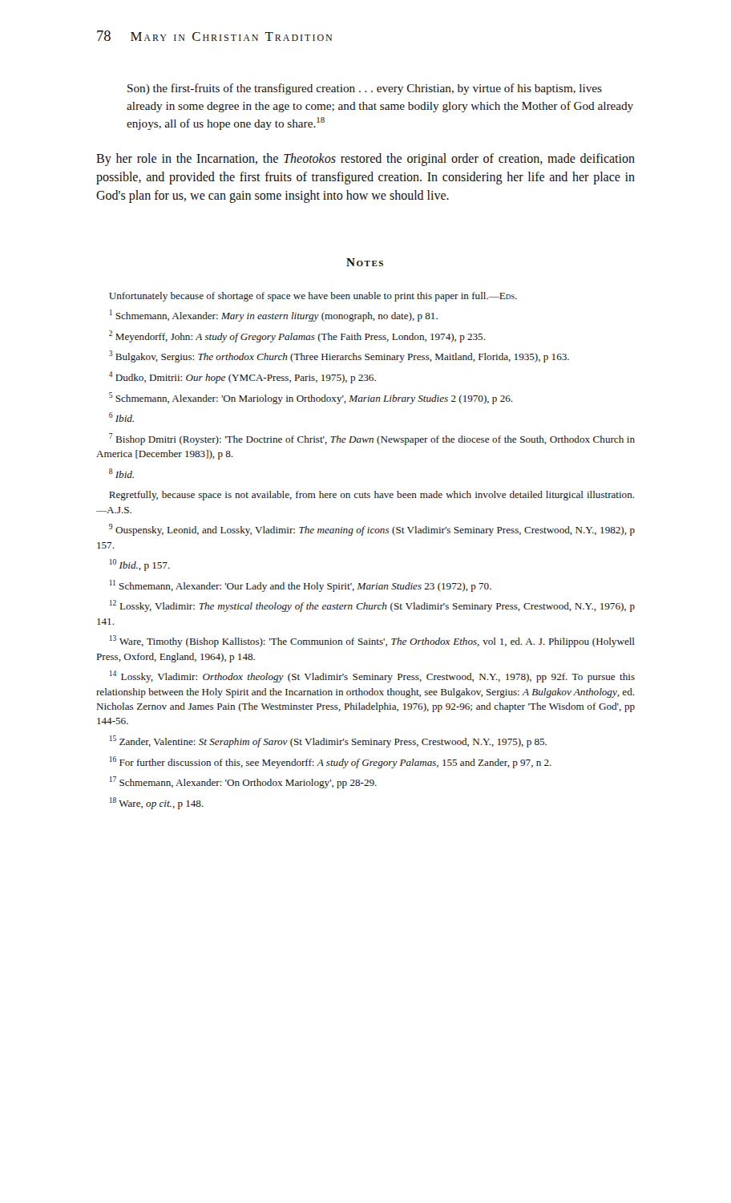78 Mary in Christian Tradition
Son) the first-fruits of the transfigured creation . . . every Christian, by virtue of his baptism, lives already in some degree in the age to come; and that same bodily glory which the Mother of God already enjoys, all of us hope one day to share.18
By her role in the Incarnation, the Theotokos restored the original order of creation, made deification possible, and provided the first fruits of transfigured creation. In considering her life and her place in God's plan for us, we can gain some insight into how we should live.
Notes
Unfortunately because of shortage of space we have been unable to print this paper in full.—Eds.
1 Schmemann, Alexander: Mary in eastern liturgy (monograph, no date), p 81.
2 Meyendorff, John: A study of Gregory Palamas (The Faith Press, London, 1974), p 235.
3 Bulgakov, Sergius: The orthodox Church (Three Hierarchs Seminary Press, Maitland, Florida, 1935), p 163.
4 Dudko, Dmitrii: Our hope (YMCA-Press, Paris, 1975), p 236.
5 Schmemann, Alexander: 'On Mariology in Orthodoxy', Marian Library Studies 2 (1970), p 26.
6 Ibid.
7 Bishop Dmitri (Royster): 'The Doctrine of Christ', The Dawn (Newspaper of the diocese of the South, Orthodox Church in America [December 1983]), p 8.
8 Ibid.
Regretfully, because space is not available, from here on cuts have been made which involve detailed liturgical illustration.—A.J.S.
9 Ouspensky, Leonid, and Lossky, Vladimir: The meaning of icons (St Vladimir's Seminary Press, Crestwood, N.Y., 1982), p 157.
10 Ibid., p 157.
11 Schmemann, Alexander: 'Our Lady and the Holy Spirit', Marian Studies 23 (1972), p 70.
12 Lossky, Vladimir: The mystical theology of the eastern Church (St Vladimir's Seminary Press, Crestwood, N.Y., 1976), p 141.
13 Ware, Timothy (Bishop Kallistos): 'The Communion of Saints', The Orthodox Ethos, vol 1, ed. A. J. Philippou (Holywell Press, Oxford, England, 1964), p 148.
14 Lossky, Vladimir: Orthodox theology (St Vladimir's Seminary Press, Crestwood, N.Y., 1978), pp 92f. To pursue this relationship between the Holy Spirit and the Incarnation in orthodox thought, see Bulgakov, Sergius: A Bulgakov Anthology, ed. Nicholas Zernov and James Pain (The Westminster Press, Philadelphia, 1976), pp 92-96; and chapter 'The Wisdom of God', pp 144-56.
15 Zander, Valentine: St Seraphim of Sarov (St Vladimir's Seminary Press, Crestwood, N.Y., 1975), p 85.
16 For further discussion of this, see Meyendorff: A study of Gregory Palamas, 155 and Zander, p 97, n 2.
17 Schmemann, Alexander: 'On Orthodox Mariology', pp 28-29.
18 Ware, op cit., p 148.